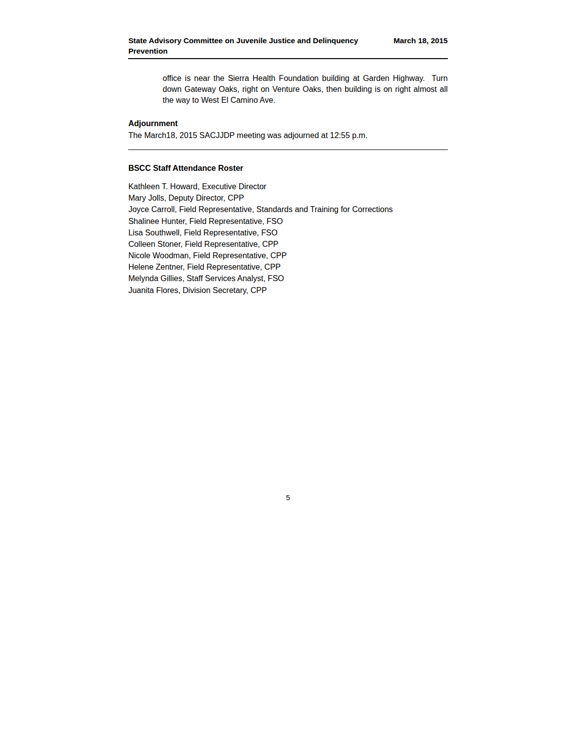State Advisory Committee on Juvenile Justice and Delinquency Prevention
March 18, 2015
office is near the Sierra Health Foundation building at Garden Highway. Turn down Gateway Oaks, right on Venture Oaks, then building is on right almost all the way to West El Camino Ave.
Adjournment
The March18, 2015 SACJJDP meeting was adjourned at 12:55 p.m.
BSCC Staff Attendance Roster
Kathleen T. Howard, Executive Director
Mary Jolls, Deputy Director, CPP
Joyce Carroll, Field Representative, Standards and Training for Corrections
Shalinee Hunter, Field Representative, FSO
Lisa Southwell, Field Representative, FSO
Colleen Stoner, Field Representative, CPP
Nicole Woodman, Field Representative, CPP
Helene Zentner, Field Representative, CPP
Melynda Gillies, Staff Services Analyst, FSO
Juanita Flores, Division Secretary, CPP
5